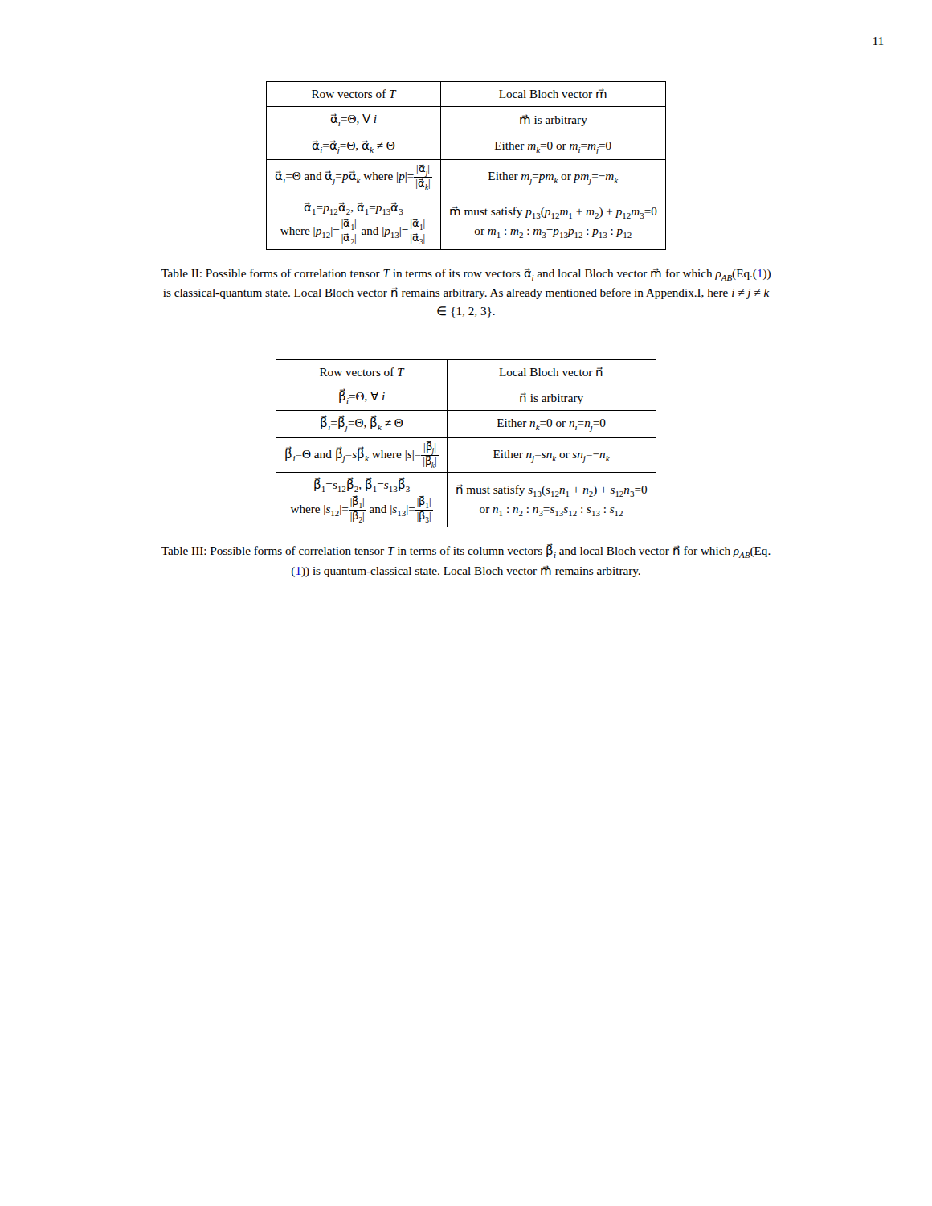11
| Row vectors of T | Local Bloch vector m⃗ |
| --- | --- |
| α⃗ i =Θ, ∀ i | m⃗ is arbitrary |
| α⃗ i = α⃗ j =Θ, α⃗ k ≠ Θ | Either m k =0 or m i = m j =0 |
| α⃗ i =Θ and α⃗ j = p α⃗ k where / p /= / α⃗ j / / α⃗ k / | Either m j = pm k or pm j =− m k |
| α⃗ 1 = p 12 α⃗ 2 , α⃗ 1 = p 13 α⃗ 3 where / p 12 /= / α⃗ 1 / / α⃗ 2 / and / p 13 /= / α⃗ 1 / / α⃗ 3 / | m⃗ must satisfy p 13 ( p 12 m 1 + m 2 ) + p 12 m 3 =0 or m 1 : m 2 : m 3 = p 13 p 12 : p 13 : p 12 |
Table II: Possible forms of correlation tensor T in terms of its row vectors α⃗i and local Bloch vector m⃗ for which ρAB(Eq.(1)) is classical-quantum state. Local Bloch vector n⃗ remains arbitrary. As already mentioned before in Appendix.I, here i ≠ j ≠ k ∈ {1, 2, 3}.
| Row vectors of T | Local Bloch vector n⃗ |
| --- | --- |
| β⃗ i =Θ, ∀ i | n⃗ is arbitrary |
| β⃗ i = β⃗ j =Θ, β⃗ k ≠ Θ | Either n k =0 or n i = n j =0 |
| β⃗ i =Θ and β⃗ j = s β⃗ k where / s /= / β⃗ j / / β⃗ k / | Either n j = sn k or sn j =− n k |
| β⃗ 1 = s 12 β⃗ 2 , β⃗ 1 = s 13 β⃗ 3 where / s 12 /= / β⃗ 1 / / β⃗ 2 / and / s 13 /= / β⃗ 1 / / β⃗ 3 / | n⃗ must satisfy s 13 ( s 12 n 1 + n 2 ) + s 12 n 3 =0 or n 1 : n 2 : n 3 = s 13 s 12 : s 13 : s 12 |
Table III: Possible forms of correlation tensor T in terms of its column vectors β⃗i and local Bloch vector n⃗ for which ρAB(Eq.(1)) is quantum-classical state. Local Bloch vector m⃗ remains arbitrary.